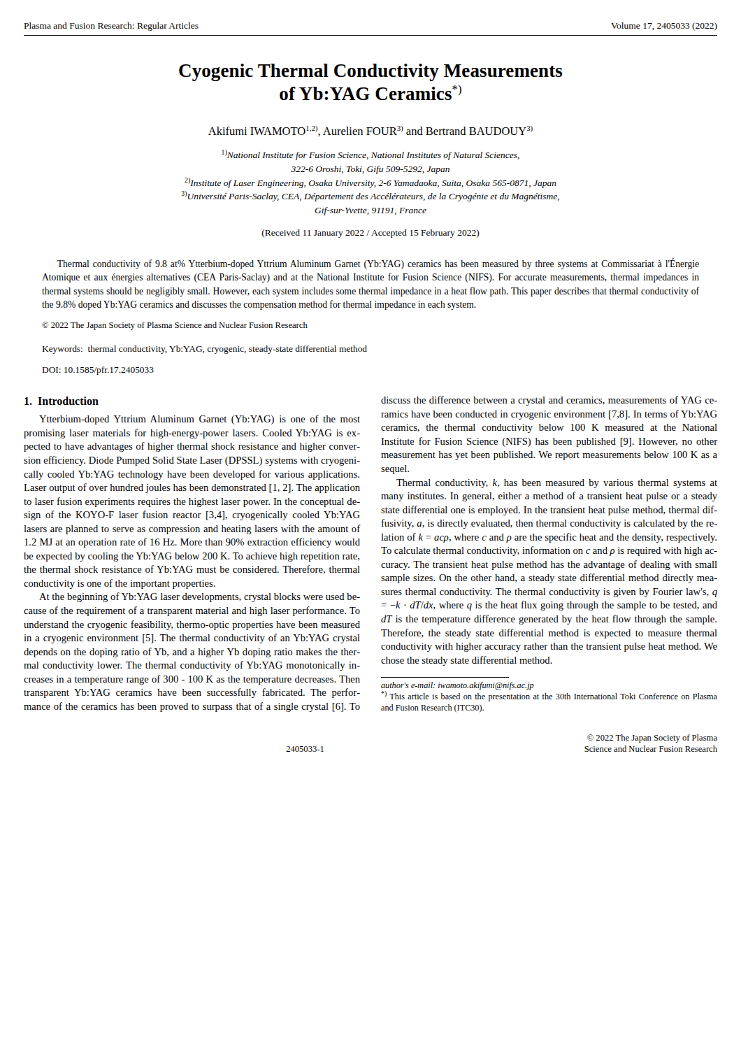Plasma and Fusion Research: Regular Articles
Volume 17, 2405033 (2022)
Cyogenic Thermal Conductivity Measurements
of Yb:YAG Ceramics*)
Akifumi IWAMOTO1,2), Aurelien FOUR3) and Bertrand BAUDOUY3)
1)National Institute for Fusion Science, National Institutes of Natural Sciences,
322-6 Oroshi, Toki, Gifu 509-5292, Japan
2)Institute of Laser Engineering, Osaka University, 2-6 Yamadaoka, Suita, Osaka 565-0871, Japan
3)Université Paris-Saclay, CEA, Département des Accélérateurs, de la Cryogénie et du Magnétisme,
Gif-sur-Yvette, 91191, France
(Received 11 January 2022 / Accepted 15 February 2022)
Thermal conductivity of 9.8 at% Ytterbium-doped Yttrium Aluminum Garnet (Yb:YAG) ceramics has been measured by three systems at Commissariat à l'Énergie Atomique et aux énergies alternatives (CEA Paris-Saclay) and at the National Institute for Fusion Science (NIFS). For accurate measurements, thermal impedances in thermal systems should be negligibly small. However, each system includes some thermal impedance in a heat flow path. This paper describes that thermal conductivity of the 9.8% doped Yb:YAG ceramics and discusses the compensation method for thermal impedance in each system.
© 2022 The Japan Society of Plasma Science and Nuclear Fusion Research
Keywords: thermal conductivity, Yb:YAG, cryogenic, steady-state differential method
DOI: 10.1585/pfr.17.2405033
1. Introduction
Ytterbium-doped Yttrium Aluminum Garnet (Yb:YAG) is one of the most promising laser materials for high-energy-power lasers. Cooled Yb:YAG is expected to have advantages of higher thermal shock resistance and higher conversion efficiency. Diode Pumped Solid State Laser (DPSSL) systems with cryogenically cooled Yb:YAG technology have been developed for various applications. Laser output of over hundred joules has been demonstrated [1, 2]. The application to laser fusion experiments requires the highest laser power. In the conceptual design of the KOYO-F laser fusion reactor [3,4], cryogenically cooled Yb:YAG lasers are planned to serve as compression and heating lasers with the amount of 1.2 MJ at an operation rate of 16 Hz. More than 90% extraction efficiency would be expected by cooling the Yb:YAG below 200 K. To achieve high repetition rate, the thermal shock resistance of Yb:YAG must be considered. Therefore, thermal conductivity is one of the important properties.
At the beginning of Yb:YAG laser developments, crystal blocks were used because of the requirement of a transparent material and high laser performance. To understand the cryogenic feasibility, thermo-optic properties have been measured in a cryogenic environment [5]. The thermal conductivity of an Yb:YAG crystal depends on the doping ratio of Yb, and a higher Yb doping ratio makes the thermal conductivity lower. The thermal conductivity of Yb:YAG monotonically increases in a temperature range of 300 - 100 K as the temperature decreases. Then transparent Yb:YAG ceramics have been successfully fabricated. The performance of the ceramics has been proved to surpass that of a single crystal [6]. To discuss the difference between a crystal and ceramics, measurements of YAG ceramics have been conducted in cryogenic environment [7,8]. In terms of Yb:YAG ceramics, the thermal conductivity below 100 K measured at the National Institute for Fusion Science (NIFS) has been published [9]. However, no other measurement has yet been published. We report measurements below 100 K as a sequel.
Thermal conductivity, k, has been measured by various thermal systems at many institutes. In general, either a method of a transient heat pulse or a steady state differential one is employed. In the transient heat pulse method, thermal diffusivity, a, is directly evaluated, then thermal conductivity is calculated by the relation of k = acρ, where c and ρ are the specific heat and the density, respectively. To calculate thermal conductivity, information on c and ρ is required with high accuracy. The transient heat pulse method has the advantage of dealing with small sample sizes. On the other hand, a steady state differential method directly measures thermal conductivity. The thermal conductivity is given by Fourier law's, q = −k · dT/dx, where q is the heat flux going through the sample to be tested, and dT is the temperature difference generated by the heat flow through the sample. Therefore, the steady state differential method is expected to measure thermal conductivity with higher accuracy rather than the transient pulse heat method. We chose the steady state differential method.
author's e-mail: iwamoto.akifumi@nifs.ac.jp
*) This article is based on the presentation at the 30th International Toki Conference on Plasma and Fusion Research (ITC30).
2405033-1
© 2022 The Japan Society of Plasma
Science and Nuclear Fusion Research